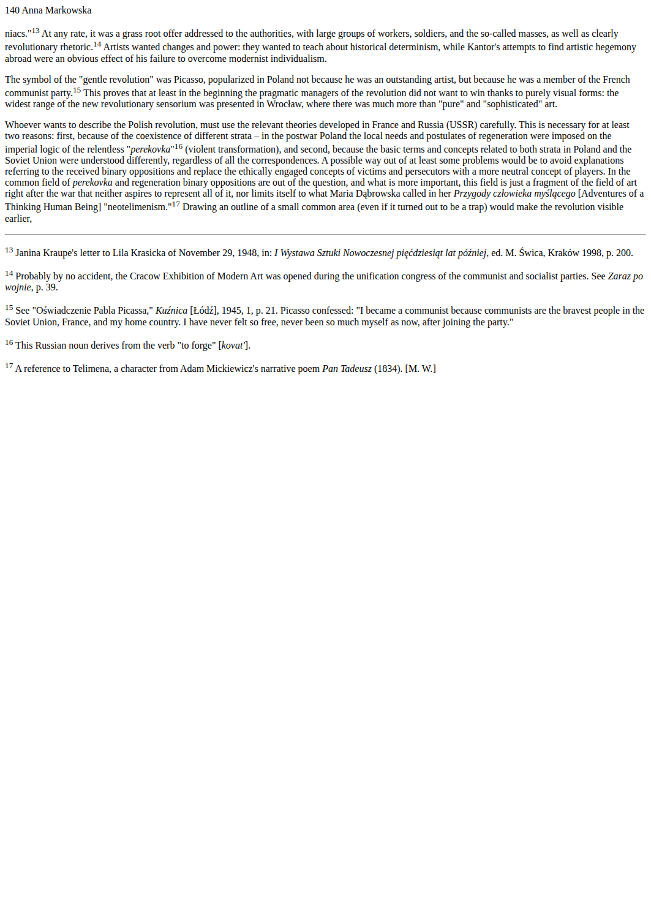140 Anna Markowska
niacs."13 At any rate, it was a grass root offer addressed to the authorities, with large groups of workers, soldiers, and the so-called masses, as well as clearly revolutionary rhetoric.14 Artists wanted changes and power: they wanted to teach about historical determinism, while Kantor's attempts to find artistic hegemony abroad were an obvious effect of his failure to overcome modernist individualism.
The symbol of the "gentle revolution" was Picasso, popularized in Poland not because he was an outstanding artist, but because he was a member of the French communist party.15 This proves that at least in the beginning the pragmatic managers of the revolution did not want to win thanks to purely visual forms: the widest range of the new revolutionary sensorium was presented in Wrocław, where there was much more than "pure" and "sophisticated" art.
Whoever wants to describe the Polish revolution, must use the relevant theories developed in France and Russia (USSR) carefully. This is necessary for at least two reasons: first, because of the coexistence of different strata – in the postwar Poland the local needs and postulates of regeneration were imposed on the imperial logic of the relentless "perekovka"16 (violent transformation), and second, because the basic terms and concepts related to both strata in Poland and the Soviet Union were understood differently, regardless of all the correspondences. A possible way out of at least some problems would be to avoid explanations referring to the received binary oppositions and replace the ethically engaged concepts of victims and persecutors with a more neutral concept of players. In the common field of perekovka and regeneration binary oppositions are out of the question, and what is more important, this field is just a fragment of the field of art right after the war that neither aspires to represent all of it, nor limits itself to what Maria Dąbrowska called in her Przygody człowieka myślącego [Adventures of a Thinking Human Being] "neotelimenism."17 Drawing an outline of a small common area (even if it turned out to be a trap) would make the revolution visible earlier,
13 Janina Kraupe's letter to Lila Krasicka of November 29, 1948, in: I Wystawa Sztuki Nowoczesnej pięćdziesiąt lat później, ed. M. Świca, Kraków 1998, p. 200.
14 Probably by no accident, the Cracow Exhibition of Modern Art was opened during the unification congress of the communist and socialist parties. See Zaraz po wojnie, p. 39.
15 See "Oświadczenie Pabla Picassa," Kuźnica [Łódź], 1945, 1, p. 21. Picasso confessed: "I became a communist because communists are the bravest people in the Soviet Union, France, and my home country. I have never felt so free, never been so much myself as now, after joining the party."
16 This Russian noun derives from the verb "to forge" [kovat'].
17 A reference to Telimena, a character from Adam Mickiewicz's narrative poem Pan Tadeusz (1834). [M. W.]